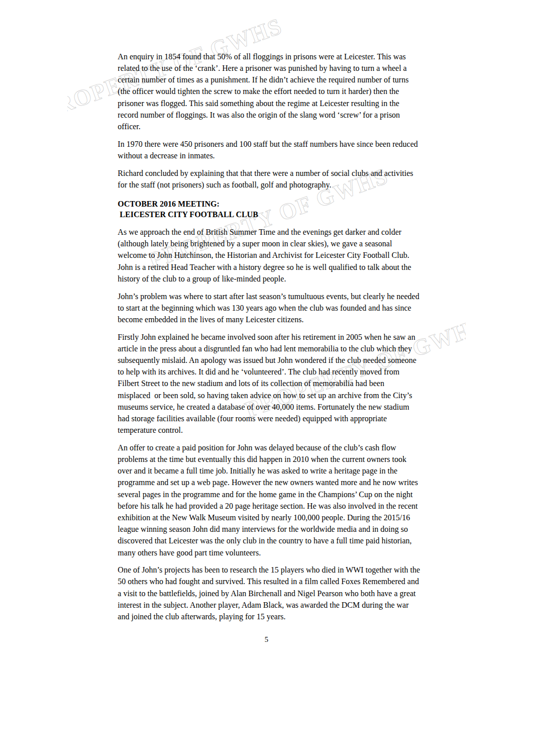PROPERTY OF GWHS
PROPERTY OF GWHS
PROPERTY OF GWHS
An enquiry in 1854 found that 50% of all floggings in prisons were at Leicester. This was related to the use of the ‘crank’. Here a prisoner was punished by having to turn a wheel a certain number of times as a punishment. If he didn’t achieve the required number of turns (the officer would tighten the screw to make the effort needed to turn it harder) then the prisoner was flogged. This said something about the regime at Leicester resulting in the record number of floggings. It was also the origin of the slang word ‘screw’ for a prison officer.
In 1970 there were 450 prisoners and 100 staff but the staff numbers have since been reduced without a decrease in inmates.
Richard concluded by explaining that that there were a number of social clubs and activities for the staff (not prisoners) such as football, golf and photography.
OCTOBER 2016 MEETING: LEICESTER CITY FOOTBALL CLUB
As we approach the end of British Summer Time and the evenings get darker and colder (although lately being brightened by a super moon in clear skies), we gave a seasonal welcome to John Hutchinson, the Historian and Archivist for Leicester City Football Club. John is a retired Head Teacher with a history degree so he is well qualified to talk about the history of the club to a group of like-minded people.
John’s problem was where to start after last season’s tumultuous events, but clearly he needed to start at the beginning which was 130 years ago when the club was founded and has since become embedded in the lives of many Leicester citizens.
Firstly John explained he became involved soon after his retirement in 2005 when he saw an article in the press about a disgruntled fan who had lent memorabilia to the club which they subsequently mislaid. An apology was issued but John wondered if the club needed someone to help with its archives. It did and he ‘volunteered’. The club had recently moved from Filbert Street to the new stadium and lots of its collection of memorabilia had been misplaced or been sold, so having taken advice on how to set up an archive from the City’s museums service, he created a database of over 40,000 items. Fortunately the new stadium had storage facilities available (four rooms were needed) equipped with appropriate temperature control.
An offer to create a paid position for John was delayed because of the club’s cash flow problems at the time but eventually this did happen in 2010 when the current owners took over and it became a full time job. Initially he was asked to write a heritage page in the programme and set up a web page. However the new owners wanted more and he now writes several pages in the programme and for the home game in the Champions’ Cup on the night before his talk he had provided a 20 page heritage section. He was also involved in the recent exhibition at the New Walk Museum visited by nearly 100,000 people. During the 2015/16 league winning season John did many interviews for the worldwide media and in doing so discovered that Leicester was the only club in the country to have a full time paid historian, many others have good part time volunteers.
One of John’s projects has been to research the 15 players who died in WWI together with the 50 others who had fought and survived. This resulted in a film called Foxes Remembered and a visit to the battlefields, joined by Alan Birchenall and Nigel Pearson who both have a great interest in the subject. Another player, Adam Black, was awarded the DCM during the war and joined the club afterwards, playing for 15 years.
5